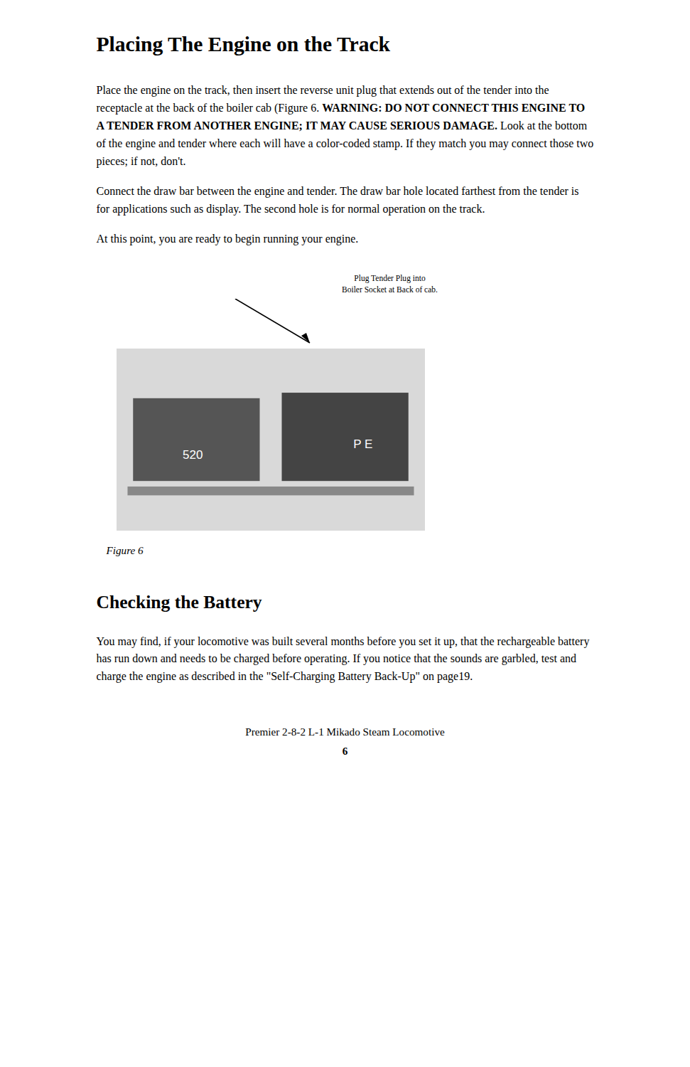Placing The Engine on the Track
Place the engine on the track, then insert the reverse unit plug that extends out of the tender into the receptacle at the back of the boiler cab (Figure 6. WARNING: DO NOT CONNECT THIS ENGINE TO A TENDER FROM ANOTHER ENGINE; IT MAY CAUSE SERIOUS DAMAGE. Look at the bottom of the engine and tender where each will have a color-coded stamp. If they match you may connect those two pieces; if not, don't.
Connect the draw bar between the engine and tender. The draw bar hole located farthest from the tender is for applications such as display. The second hole is for normal operation on the track.
At this point, you are ready to begin running your engine.
Plug Tender Plug into
Boiler Socket at Back of cab.
Figure 6
Checking the Battery
You may find, if your locomotive was built several months before you set it up, that the rechargeable battery has run down and needs to be charged before operating. If you notice that the sounds are garbled, test and charge the engine as described in the "Self-Charging Battery Back-Up" on page19.
Premier 2-8-2 L-1 Mikado Steam Locomotive
6